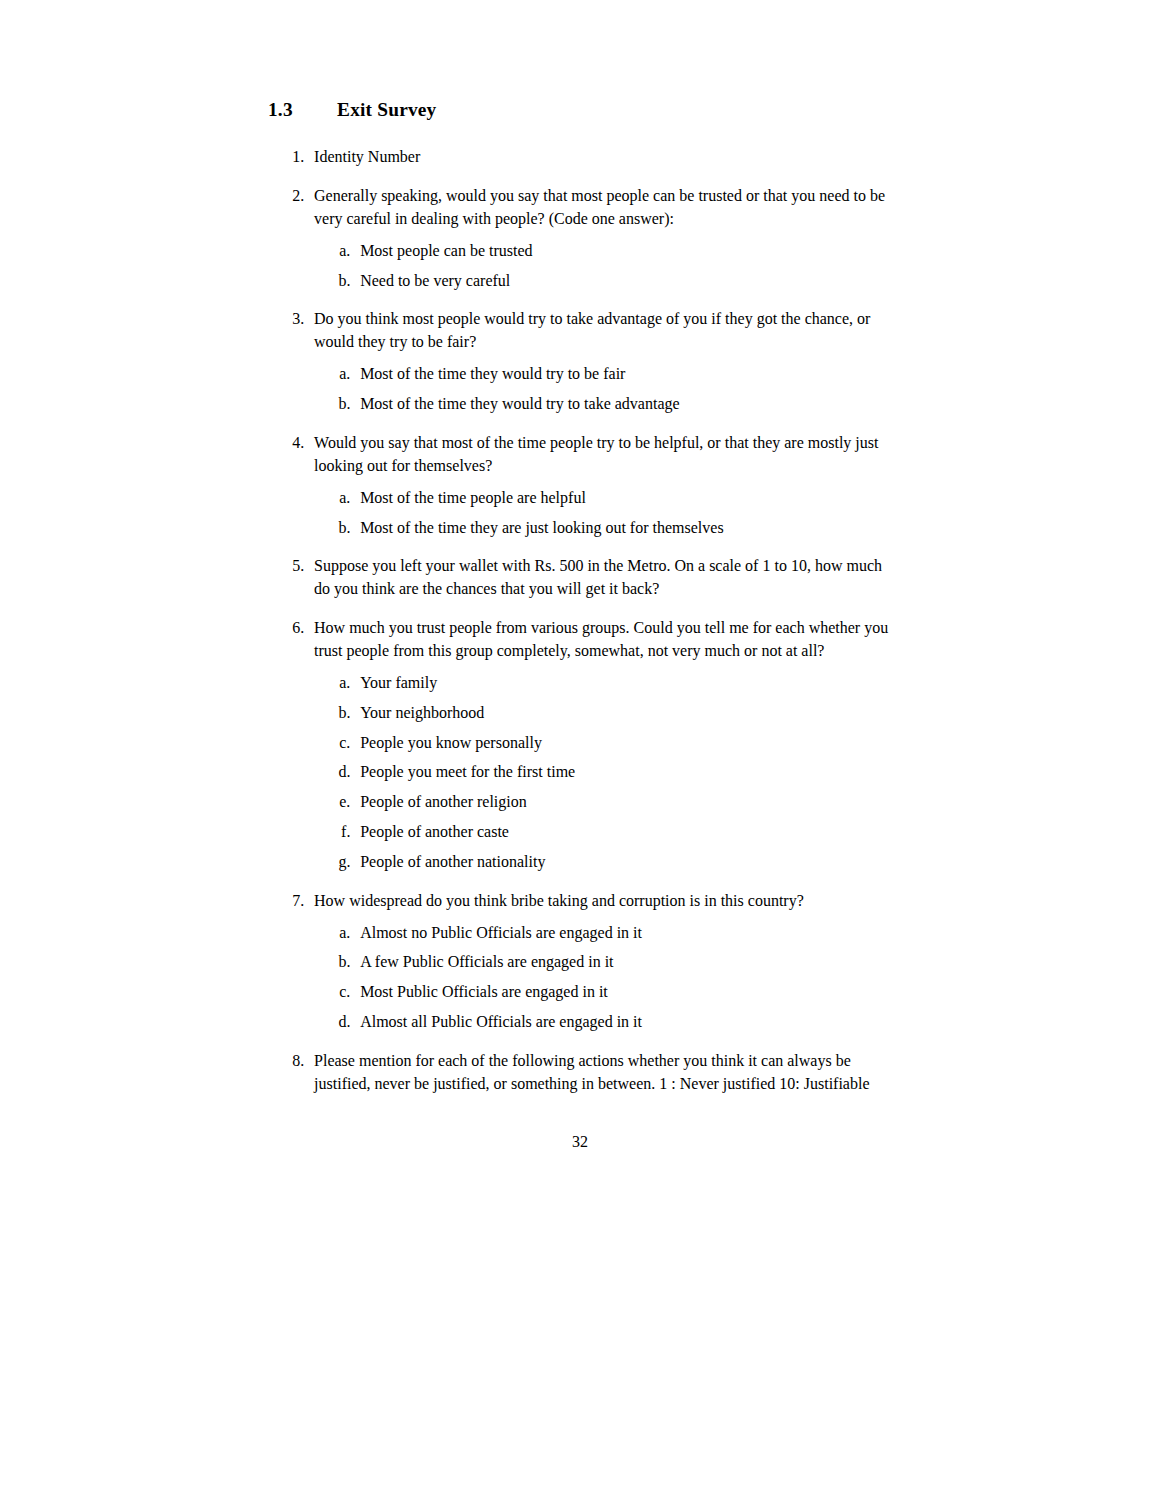1.3 Exit Survey
Identity Number
Generally speaking, would you say that most people can be trusted or that you need to be very careful in dealing with people? (Code one answer):
Most people can be trusted
Need to be very careful
Do you think most people would try to take advantage of you if they got the chance, or would they try to be fair?
Most of the time they would try to be fair
Most of the time they would try to take advantage
Would you say that most of the time people try to be helpful, or that they are mostly just looking out for themselves?
Most of the time people are helpful
Most of the time they are just looking out for themselves
Suppose you left your wallet with Rs. 500 in the Metro. On a scale of 1 to 10, how much do you think are the chances that you will get it back?
How much you trust people from various groups. Could you tell me for each whether you trust people from this group completely, somewhat, not very much or not at all?
Your family
Your neighborhood
People you know personally
People you meet for the first time
People of another religion
People of another caste
People of another nationality
How widespread do you think bribe taking and corruption is in this country?
Almost no Public Officials are engaged in it
A few Public Officials are engaged in it
Most Public Officials are engaged in it
Almost all Public Officials are engaged in it
Please mention for each of the following actions whether you think it can always be justified, never be justified, or something in between. 1 : Never justified 10: Justifiable
32